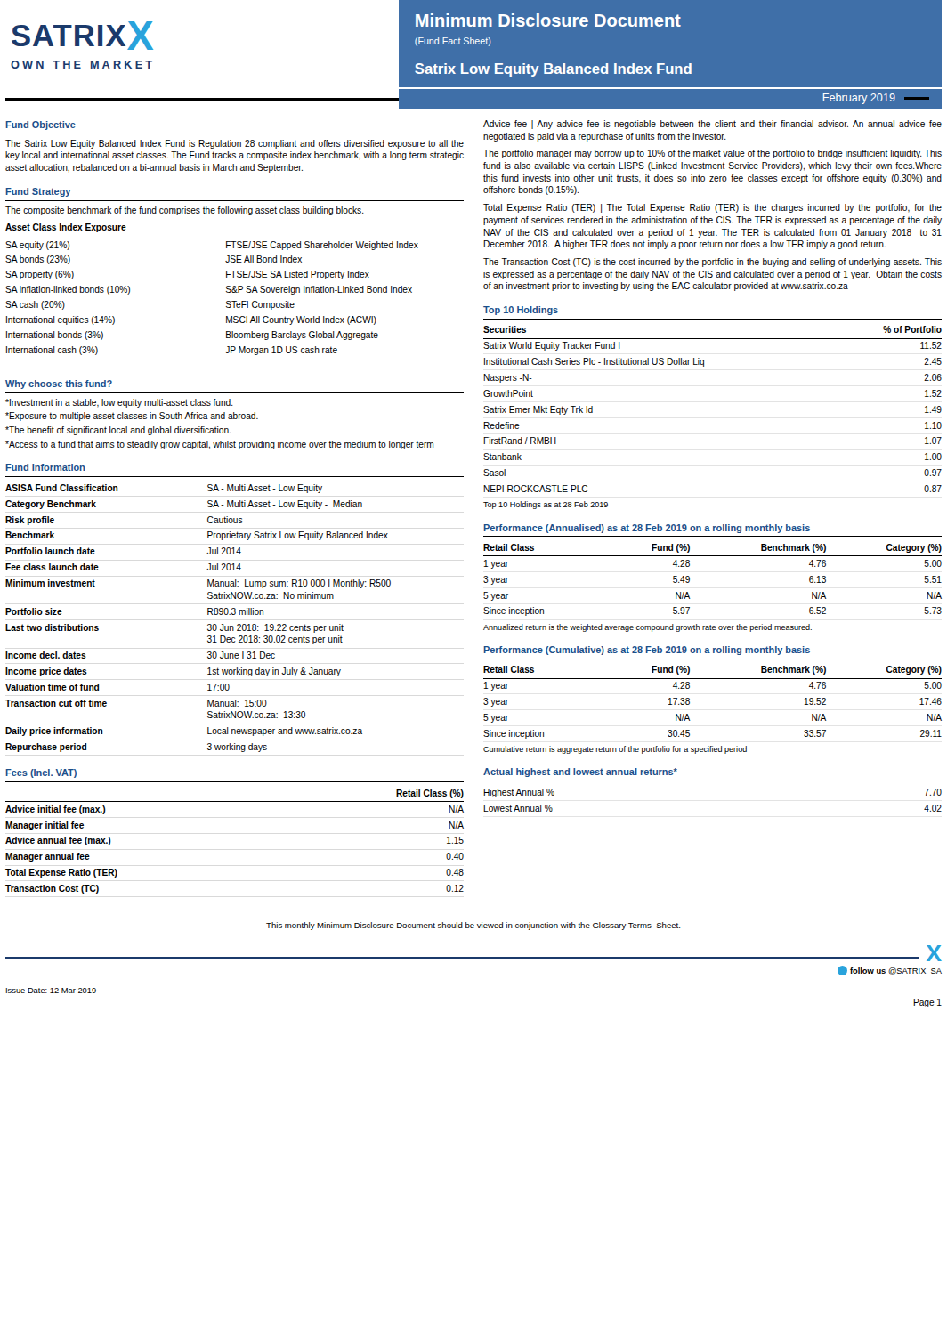SATRIXX
OWN THE MARKET
Minimum Disclosure Document
(Fund Fact Sheet)
Satrix Low Equity Balanced Index Fund
February 2019
Fund Objective
The Satrix Low Equity Balanced Index Fund is Regulation 28 compliant and offers diversified exposure to all the key local and international asset classes. The Fund tracks a composite index benchmark, with a long term strategic asset allocation, rebalanced on a bi-annual basis in March and September.
Fund Strategy
The composite benchmark of the fund comprises the following asset class building blocks.
Asset Class Index Exposure
| SA equity (21%) | FTSE/JSE Capped Shareholder Weighted Index |
| SA bonds (23%) | JSE All Bond Index |
| SA property (6%) | FTSE/JSE SA Listed Property Index |
| SA inflation-linked bonds (10%) | S&P SA Sovereign Inflation-Linked Bond Index |
| SA cash (20%) | STeFI Composite |
| International equities (14%) | MSCI All Country World Index (ACWI) |
| International bonds (3%) | Bloomberg Barclays Global Aggregate |
| International cash (3%) | JP Morgan 1D US cash rate |
Why choose this fund?
*Investment in a stable, low equity multi-asset class fund.
*Exposure to multiple asset classes in South Africa and abroad.
*The benefit of significant local and global diversification.
*Access to a fund that aims to steadily grow capital, whilst providing income over the medium to longer term
Fund Information
| ASISA Fund Classification | SA - Multi Asset - Low Equity |
| Category Benchmark | SA - Multi Asset - Low Equity - Median |
| Risk profile | Cautious |
| Benchmark | Proprietary Satrix Low Equity Balanced Index |
| Portfolio launch date | Jul 2014 |
| Fee class launch date | Jul 2014 |
| Minimum investment | Manual: Lump sum: R10 000 I Monthly: R500 SatrixNOW.co.za: No minimum |
| Portfolio size | R890.3 million |
| Last two distributions | 30 Jun 2018: 19.22 cents per unit 31 Dec 2018: 30.02 cents per unit |
| Income decl. dates | 30 June I 31 Dec |
| Income price dates | 1st working day in July & January |
| Valuation time of fund | 17:00 |
| Transaction cut off time | Manual: 15:00 SatrixNOW.co.za: 13:30 |
| Daily price information | Local newspaper and www.satrix.co.za |
| Repurchase period | 3 working days |
Fees (Incl. VAT)
| | Retail Class (%) |
| --- | --- |
| Advice initial fee (max.) | N/A |
| Manager initial fee | N/A |
| Advice annual fee (max.) | 1.15 |
| Manager annual fee | 0.40 |
| Total Expense Ratio (TER) | 0.48 |
| Transaction Cost (TC) | 0.12 |
Advice fee | Any advice fee is negotiable between the client and their financial advisor. An annual advice fee negotiated is paid via a repurchase of units from the investor.
The portfolio manager may borrow up to 10% of the market value of the portfolio to bridge insufficient liquidity. This fund is also available via certain LISPS (Linked Investment Service Providers), which levy their own fees.Where this fund invests into other unit trusts, it does so into zero fee classes except for offshore equity (0.30%) and offshore bonds (0.15%).
Total Expense Ratio (TER) | The Total Expense Ratio (TER) is the charges incurred by the portfolio, for the payment of services rendered in the administration of the CIS. The TER is expressed as a percentage of the daily NAV of the CIS and calculated over a period of 1 year. The TER is calculated from 01 January 2018 to 31 December 2018. A higher TER does not imply a poor return nor does a low TER imply a good return.
The Transaction Cost (TC) is the cost incurred by the portfolio in the buying and selling of underlying assets. This is expressed as a percentage of the daily NAV of the CIS and calculated over a period of 1 year. Obtain the costs of an investment prior to investing by using the EAC calculator provided at www.satrix.co.za
Top 10 Holdings
| Securities | % of Portfolio |
| --- | --- |
| Satrix World Equity Tracker Fund I | 11.52 |
| Institutional Cash Series Plc - Institutional US Dollar Liq | 2.45 |
| Naspers -N- | 2.06 |
| GrowthPoint | 1.52 |
| Satrix Emer Mkt Eqty Trk Id | 1.49 |
| Redefine | 1.10 |
| FirstRand / RMBH | 1.07 |
| Stanbank | 1.00 |
| Sasol | 0.97 |
| NEPI ROCKCASTLE PLC | 0.87 |
Top 10 Holdings as at 28 Feb 2019
Performance (Annualised) as at 28 Feb 2019 on a rolling monthly basis
| Retail Class | Fund (%) | Benchmark (%) | Category (%) |
| --- | --- | --- | --- |
| 1 year | 4.28 | 4.76 | 5.00 |
| 3 year | 5.49 | 6.13 | 5.51 |
| 5 year | N/A | N/A | N/A |
| Since inception | 5.97 | 6.52 | 5.73 |
Annualized return is the weighted average compound growth rate over the period measured.
Performance (Cumulative) as at 28 Feb 2019 on a rolling monthly basis
| Retail Class | Fund (%) | Benchmark (%) | Category (%) |
| --- | --- | --- | --- |
| 1 year | 4.28 | 4.76 | 5.00 |
| 3 year | 17.38 | 19.52 | 17.46 |
| 5 year | N/A | N/A | N/A |
| Since inception | 30.45 | 33.57 | 29.11 |
Cumulative return is aggregate return of the portfolio for a specified period
Actual highest and lowest annual returns*
| Highest Annual % | 7.70 |
| Lowest Annual % | 4.02 |
This monthly Minimum Disclosure Document should be viewed in conjunction with the Glossary Terms Sheet.
X
follow us @SATRIX_SA
Issue Date: 12 Mar 2019
Page 1